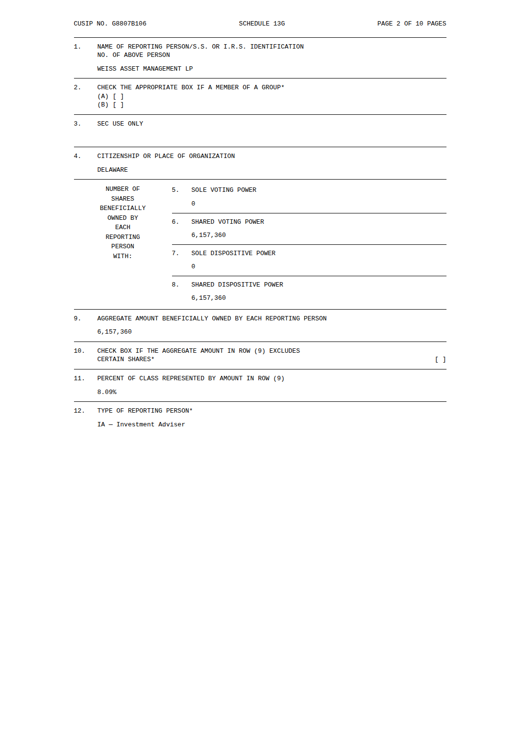CUSIP NO. G8807B106 SCHEDULE 13G PAGE 2 OF 10 PAGES
| 1. | NAME OF REPORTING PERSON/S.S. OR I.R.S. IDENTIFICATION NO. OF ABOVE PERSON WEISS ASSET MANAGEMENT LP |
| 2. | CHECK THE APPROPRIATE BOX IF A MEMBER OF A GROUP* (A) [ ] (B) [ ] |
| 3. | SEC USE ONLY |
| 4. | CITIZENSHIP OR PLACE OF ORGANIZATION DELAWARE |
| NUMBER OF SHARES BENEFICIALLY OWNED BY EACH REPORTING PERSON WITH: | / 5. / SOLE VOTING POWER 0 / / 6. / SHARED VOTING POWER 6,157,360 / / 7. / SOLE DISPOSITIVE POWER 0 / / 8. / SHARED DISPOSITIVE POWER 6,157,360 / |
| 9. | AGGREGATE AMOUNT BENEFICIALLY OWNED BY EACH REPORTING PERSON 6,157,360 |
| 10. | CHECK BOX IF THE AGGREGATE AMOUNT IN ROW (9) EXCLUDES CERTAIN SHARES* [ ] |
| 11. | PERCENT OF CLASS REPRESENTED BY AMOUNT IN ROW (9) 8.09% |
| 12. | TYPE OF REPORTING PERSON* IA — Investment Adviser |